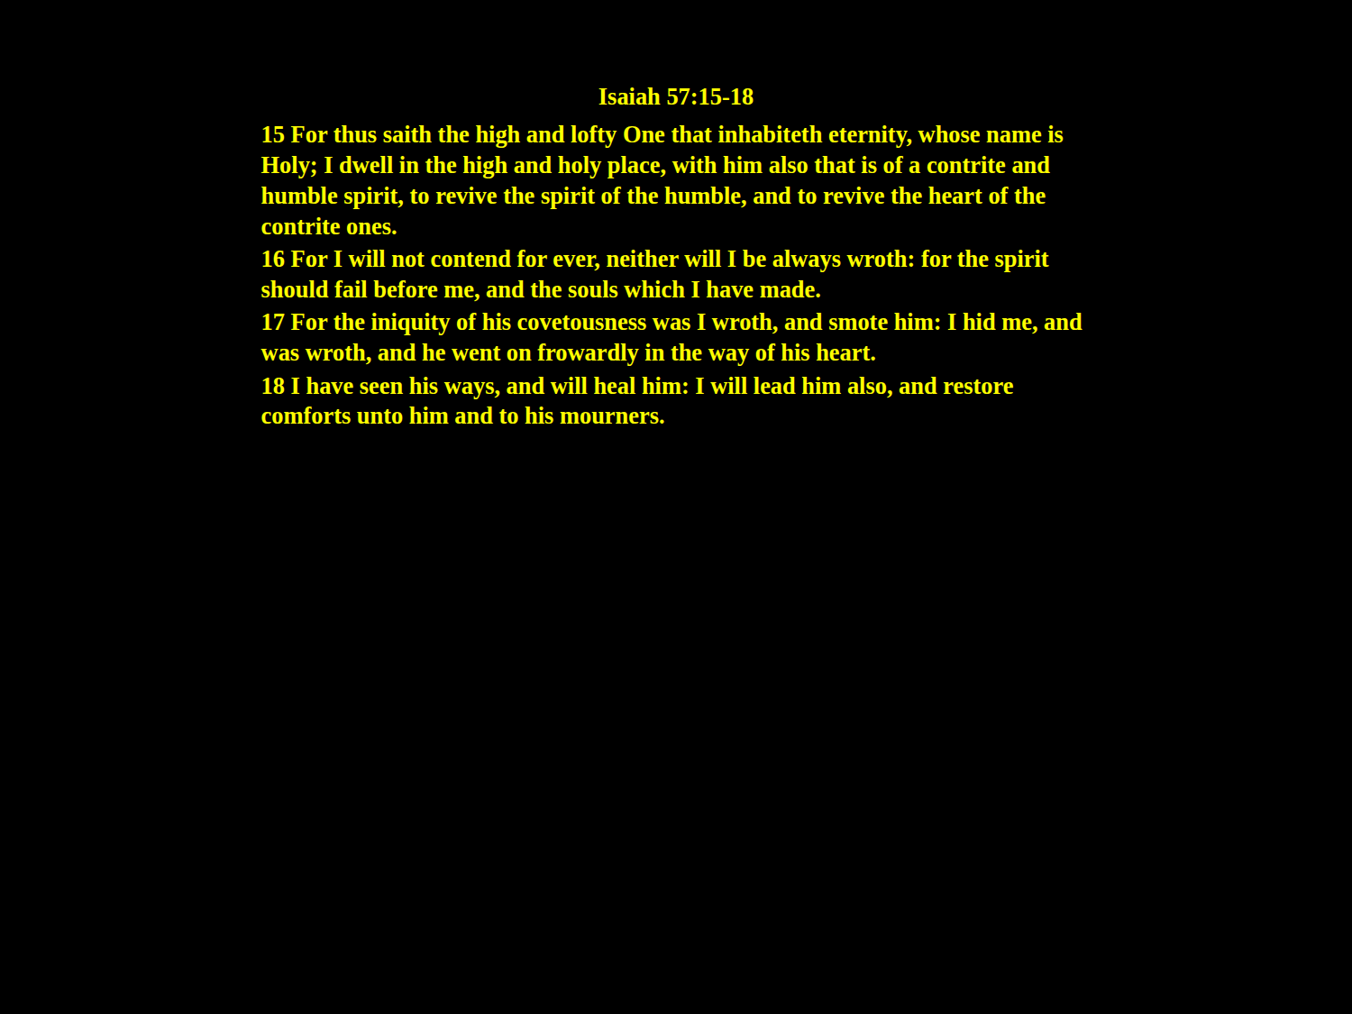Isaiah 57:15-18
15 For thus saith the high and lofty One that inhabiteth eternity, whose name is Holy; I dwell in the high and holy place, with him also that is of a contrite and humble spirit, to revive the spirit of the humble, and to revive the heart of the contrite ones.
16 For I will not contend for ever, neither will I be always wroth: for the spirit should fail before me, and the souls which I have made.
17 For the iniquity of his covetousness was I wroth, and smote him: I hid me, and was wroth, and he went on frowardly in the way of his heart.
18 I have seen his ways, and will heal him: I will lead him also, and restore comforts unto him and to his mourners.